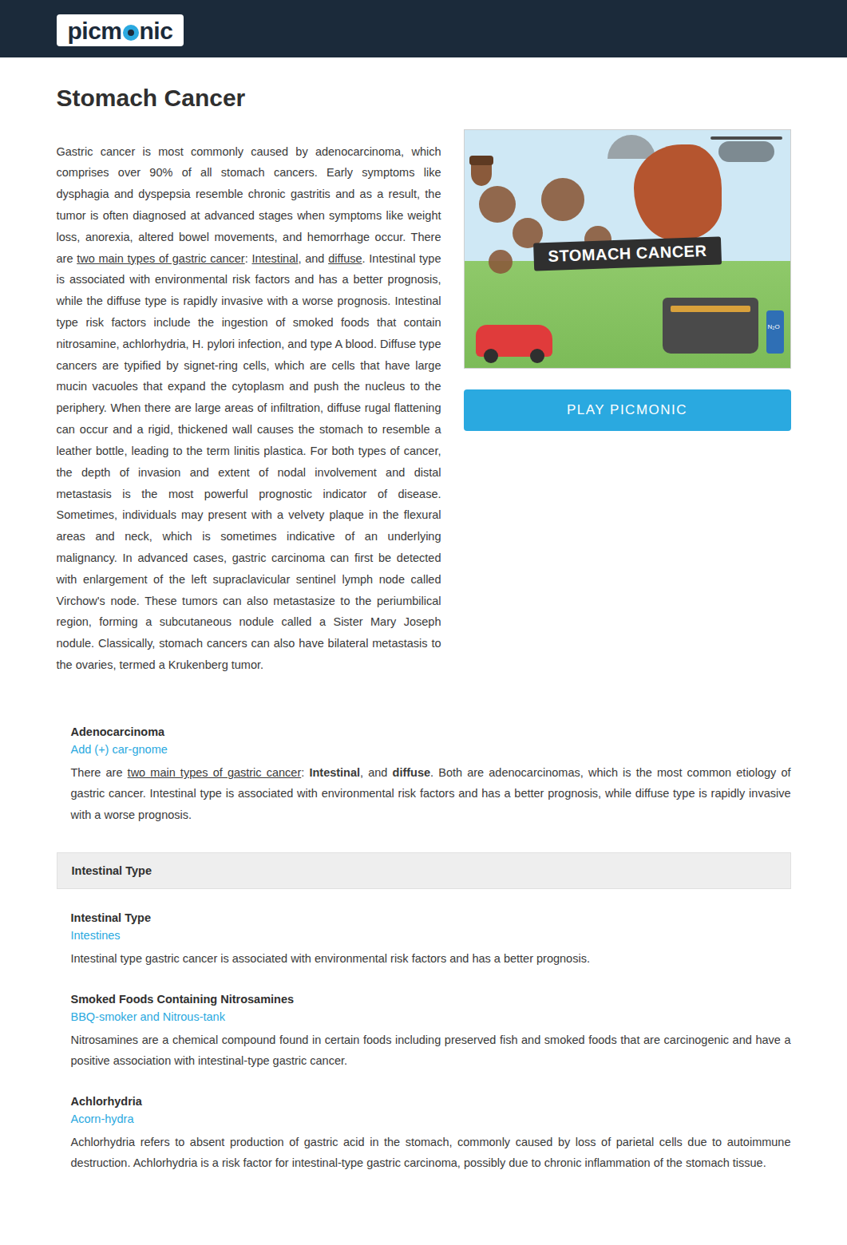picm nic
Stomach Cancer
Gastric cancer is most commonly caused by adenocarcinoma, which comprises over 90% of all stomach cancers. Early symptoms like dysphagia and dyspepsia resemble chronic gastritis and as a result, the tumor is often diagnosed at advanced stages when symptoms like weight loss, anorexia, altered bowel movements, and hemorrhage occur. There are two main types of gastric cancer: Intestinal, and diffuse. Intestinal type is associated with environmental risk factors and has a better prognosis, while the diffuse type is rapidly invasive with a worse prognosis. Intestinal type risk factors include the ingestion of smoked foods that contain nitrosamine, achlorhydria, H. pylori infection, and type A blood. Diffuse type cancers are typified by signet-ring cells, which are cells that have large mucin vacuoles that expand the cytoplasm and push the nucleus to the periphery. When there are large areas of infiltration, diffuse rugal flattening can occur and a rigid, thickened wall causes the stomach to resemble a leather bottle, leading to the term linitis plastica. For both types of cancer, the depth of invasion and extent of nodal involvement and distal metastasis is the most powerful prognostic indicator of disease. Sometimes, individuals may present with a velvety plaque in the flexural areas and neck, which is sometimes indicative of an underlying malignancy. In advanced cases, gastric carcinoma can first be detected with enlargement of the left supraclavicular sentinel lymph node called Virchow's node. These tumors can also metastasize to the periumbilical region, forming a subcutaneous nodule called a Sister Mary Joseph nodule. Classically, stomach cancers can also have bilateral metastasis to the ovaries, termed a Krukenberg tumor.
STOMACH CANCER
PLAY PICMONIC
Adenocarcinoma
Add (+) car-gnome
There are two main types of gastric cancer: Intestinal, and diffuse. Both are adenocarcinomas, which is the most common etiology of gastric cancer. Intestinal type is associated with environmental risk factors and has a better prognosis, while diffuse type is rapidly invasive with a worse prognosis.
Intestinal Type
Intestinal Type
Intestines
Intestinal type gastric cancer is associated with environmental risk factors and has a better prognosis.
Smoked Foods Containing Nitrosamines
BBQ-smoker and Nitrous-tank
Nitrosamines are a chemical compound found in certain foods including preserved fish and smoked foods that are carcinogenic and have a positive association with intestinal-type gastric cancer.
Achlorhydria
Acorn-hydra
Achlorhydria refers to absent production of gastric acid in the stomach, commonly caused by loss of parietal cells due to autoimmune destruction. Achlorhydria is a risk factor for intestinal-type gastric carcinoma, possibly due to chronic inflammation of the stomach tissue.